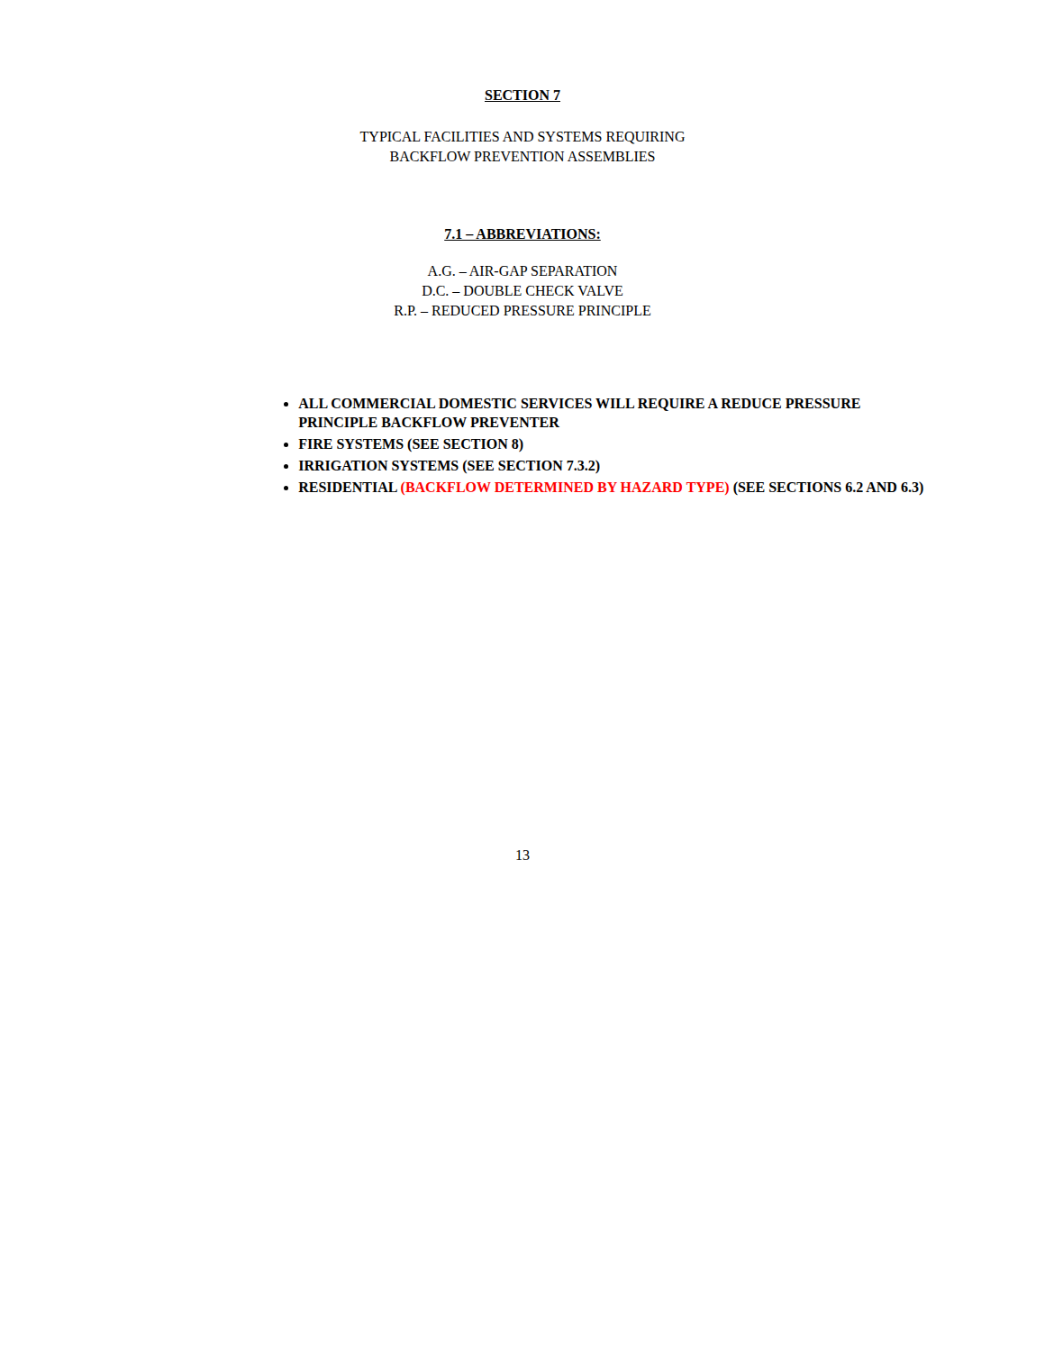SECTION 7
TYPICAL FACILITIES AND SYSTEMS REQUIRING
BACKFLOW PREVENTION ASSEMBLIES
7.1 – ABBREVIATIONS:
A.G. – AIR-GAP SEPARATION
D.C. – DOUBLE CHECK VALVE
R.P. – REDUCED PRESSURE PRINCIPLE
ALL COMMERCIAL DOMESTIC SERVICES WILL REQUIRE A REDUCE PRESSURE PRINCIPLE BACKFLOW PREVENTER
FIRE SYSTEMS (SEE SECTION 8)
IRRIGATION SYSTEMS (SEE SECTION 7.3.2)
RESIDENTIAL (BACKFLOW DETERMINED BY HAZARD TYPE) (SEE SECTIONS 6.2 AND 6.3)
13